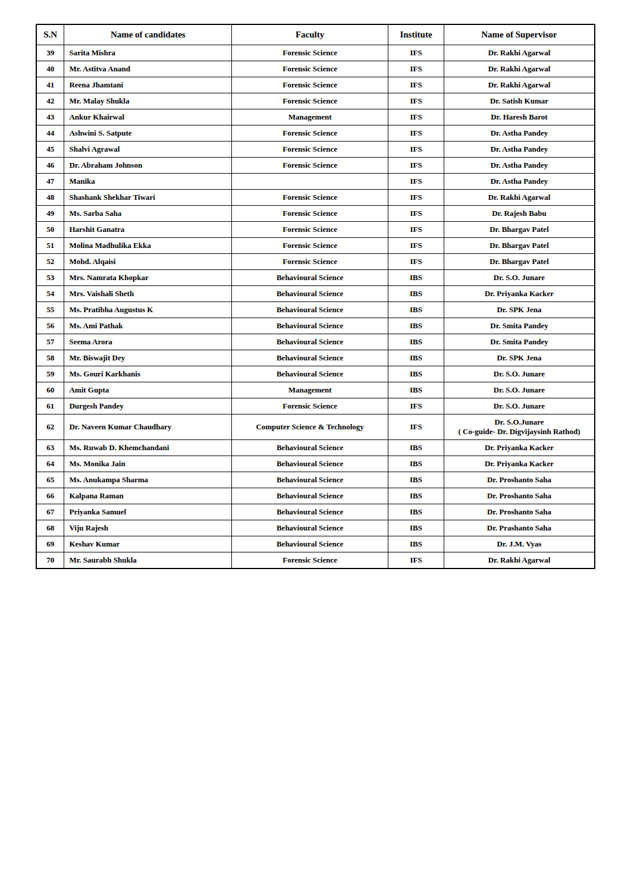| S.N | Name of candidates | Faculty | Institute | Name of Supervisor |
| --- | --- | --- | --- | --- |
| 39 | Sarita Mishra | Forensic Science | IFS | Dr. Rakhi Agarwal |
| 40 | Mr. Astitva Anand | Forensic Science | IFS | Dr. Rakhi Agarwal |
| 41 | Reena Jhamtani | Forensic Science | IFS | Dr. Rakhi Agarwal |
| 42 | Mr. Malay Shukla | Forensic Science | IFS | Dr. Satish Kumar |
| 43 | Ankur Khairwal | Management | IFS | Dr. Haresh Barot |
| 44 | Ashwini S. Satpute | Forensic Science | IFS | Dr. Astha Pandey |
| 45 | Shalvi Agrawal | Forensic Science | IFS | Dr. Astha Pandey |
| 46 | Dr. Abraham Johnson | Forensic Science | IFS | Dr. Astha Pandey |
| 47 | Manika | | IFS | Dr. Astha Pandey |
| 48 | Shashank Shekhar Tiwari | Forensic Science | IFS | Dr. Rakhi Agarwal |
| 49 | Ms. Sarba Saha | Forensic Science | IFS | Dr. Rajesh Babu |
| 50 | Harshit Ganatra | Forensic Science | IFS | Dr. Bhargav Patel |
| 51 | Molina Madhulika Ekka | Forensic Science | IFS | Dr. Bhargav Patel |
| 52 | Mohd. Alqaisi | Forensic Science | IFS | Dr. Bhargav Patel |
| 53 | Mrs. Namrata Khopkar | Behavioural Science | IBS | Dr. S.O. Junare |
| 54 | Mrs. Vaishali Sheth | Behavioural Science | IBS | Dr. Priyanka Kacker |
| 55 | Ms. Pratibha Augustus K | Behavioural Science | IBS | Dr. SPK Jena |
| 56 | Ms. Ami Pathak | Behavioural Science | IBS | Dr. Smita Pandey |
| 57 | Seema Arora | Behavioural Science | IBS | Dr. Smita Pandey |
| 58 | Mr. Biswajit Dey | Behavioural Science | IBS | Dr. SPK Jena |
| 59 | Ms. Gouri Karkhanis | Behavioural Science | IBS | Dr. S.O. Junare |
| 60 | Amit Gupta | Management | IBS | Dr. S.O. Junare |
| 61 | Durgesh Pandey | Forensic Science | IFS | Dr. S.O. Junare |
| 62 | Dr. Naveen Kumar Chaudhary | Computer Science & Technology | IFS | Dr. S.O.Junare ( Co-guide- Dr. Digvijaysinh Rathod) |
| 63 | Ms. Ruwab D. Khemchandani | Behavioural Science | IBS | Dr. Priyanka Kacker |
| 64 | Ms. Monika Jain | Behavioural Science | IBS | Dr. Priyanka Kacker |
| 65 | Ms. Anukampa Sharma | Behavioural Science | IBS | Dr. Proshanto Saha |
| 66 | Kalpana Raman | Behavioural Science | IBS | Dr. Proshanto Saha |
| 67 | Priyanka Samuel | Behavioural Science | IBS | Dr. Proshanto Saha |
| 68 | Viju Rajesh | Behavioural Science | IBS | Dr. Prashanto Saha |
| 69 | Keshav Kumar | Behavioural Science | IBS | Dr. J.M. Vyas |
| 70 | Mr. Saurabh Shukla | Forensic Science | IFS | Dr. Rakhi Agarwal |